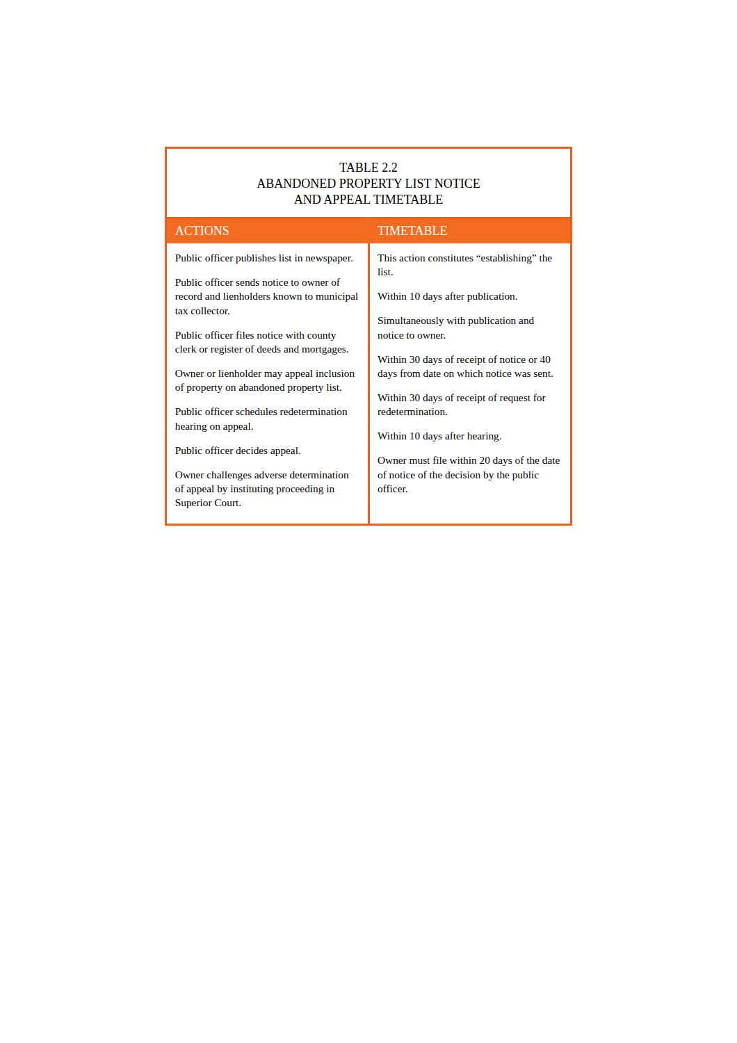TABLE 2.2 ABANDONED PROPERTY LIST NOTICE AND APPEAL TIMETABLE
| ACTIONS | TIMETABLE |
| --- | --- |
| Public officer publishes list in newspaper. Public officer sends notice to owner of record and lienholders known to municipal tax collector. Public officer files notice with county clerk or register of deeds and mortgages. Owner or lienholder may appeal inclusion of property on abandoned property list. Public officer schedules redetermination hearing on appeal. Public officer decides appeal. Owner challenges adverse determination of appeal by instituting proceeding in Superior Court. | This action constitutes “establishing” the list. Within 10 days after publication. Simultaneously with publication and notice to owner. Within 30 days of receipt of notice or 40 days from date on which notice was sent. Within 30 days of receipt of request for redetermination. Within 10 days after hearing. Owner must file within 20 days of the date of notice of the decision by the public officer. |